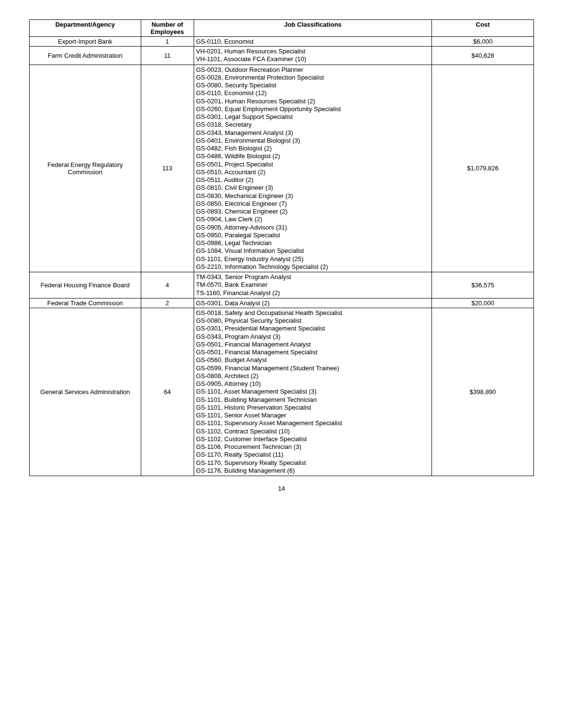| Department/Agency | Number of Employees | Job Classifications | Cost |
| --- | --- | --- | --- |
| Export-Import Bank | 1 | GS-0110, Economist | $6,000 |
| Farm Credit Administration | 11 | VH-0201, Human Resources Specialist VH-1101, Associate FCA Examiner (10) | $40,628 |
| Federal Energy Regulatory Commission | 113 | GS-0023, Outdoor Recreation Planner GS-0028, Environmental Protection Specialist GS-0080, Security Specialist GS-0110, Economist (12) GS-0201, Human Resources Specialist (2) GS-0260, Equal Employment Opportunity Specialist GS-0301, Legal Support Specialist GS-0318, Secretary GS-0343, Management Analyst (3) GS-0401, Environmental Biologist (3) GS-0482, Fish Biologist (2) GS-0486, Wildlife Biologist (2) GS-0501, Project Specialist GS-0510, Accountant (2) GS-0511, Auditor (2) GS-0810, Civil Engineer (3) GS-0830, Mechanical Engineer (3) GS-0850, Electrical Engineer (7) GS-0893, Chemical Engineer (2) GS-0904, Law Clerk (2) GS-0905, Attorney-Advisors (31) GS-0950, Paralegal Specialist GS-0986, Legal Technician GS-1084, Visual Information Specialist GS-1101, Energy Industry Analyst (25) GS-2210, Information Technology Specialist (2) | $1,079,826 |
| Federal Housing Finance Board | 4 | TM-0343, Senior Program Analyst TM-0570, Bank Examiner TS-1160, Financial Analyst (2) | $36,575 |
| Federal Trade Commission | 2 | GS-0301, Data Analyst (2) | $20,000 |
| General Services Administration | 64 | GS-0018, Safety and Occupational Health Specialist GS-0080, Physical Security Specialist GS-0301, Presidential Management Specialist GS-0343, Program Analyst (3) GS-0501, Financial Management Analyst GS-0501, Financial Management Specialist GS-0560, Budget Analyst GS-0599, Financial Management (Student Trainee) GS-0808, Architect (2) GS-0905, Attorney (10) GS-1101, Asset Management Specialist (3) GS-1101, Building Management Technician GS-1101, Historic Preservation Specialist GS-1101, Senior Asset Manager GS-1101, Supervisory Asset Management Specialist GS-1102, Contract Specialist (10) GS-1102, Customer Interface Specialist GS-1106, Procurement Technician (3) GS-1170, Realty Specialist (11) GS-1170, Supervisory Realty Specialist GS-1176, Building Management (6) | $398,890 |
14